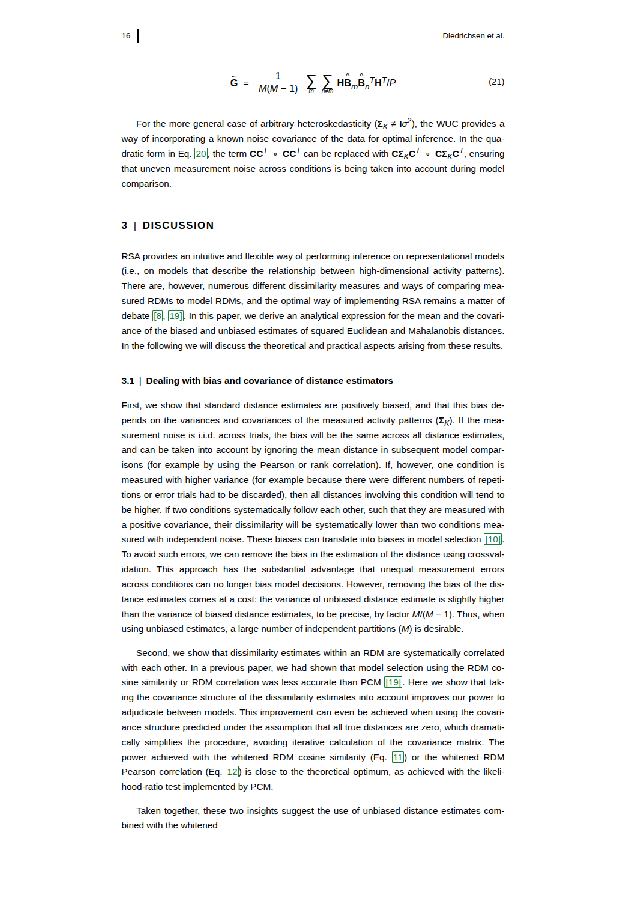16 Diedrichsen et al.
~G = 1 M(M − 1) ∑m ∑n≠m H^Bm^BnTHT/P
(21)
For the more general case of arbitrary heteroskedasticity (ΣK ≠ Iσ2), the WUC provides a way of incorporating a known noise covariance of the data for optimal inference. In the quadratic form in Eq. 20, the term CCT ∘ CCT can be replaced with CΣKCT ∘ CΣKCT, ensuring that uneven measurement noise across conditions is being taken into account during model comparison.
3|DISCUSSION
RSA provides an intuitive and flexible way of performing inference on representational models (i.e., on models that describe the relationship between high-dimensional activity patterns). There are, however, numerous different dissimilarity measures and ways of comparing measured RDMs to model RDMs, and the optimal way of implementing RSA remains a matter of debate [8, 19]. In this paper, we derive an analytical expression for the mean and the covariance of the biased and unbiased estimates of squared Euclidean and Mahalanobis distances. In the following we will discuss the theoretical and practical aspects arising from these results.
3.1|Dealing with bias and covariance of distance estimators
First, we show that standard distance estimates are positively biased, and that this bias depends on the variances and covariances of the measured activity patterns (ΣK). If the measurement noise is i.i.d. across trials, the bias will be the same across all distance estimates, and can be taken into account by ignoring the mean distance in subsequent model comparisons (for example by using the Pearson or rank correlation). If, however, one condition is measured with higher variance (for example because there were different numbers of repetitions or error trials had to be discarded), then all distances involving this condition will tend to be higher. If two conditions systematically follow each other, such that they are measured with a positive covariance, their dissimilarity will be systematically lower than two conditions measured with independent noise. These biases can translate into biases in model selection [10]. To avoid such errors, we can remove the bias in the estimation of the distance using crossvalidation. This approach has the substantial advantage that unequal measurement errors across conditions can no longer bias model decisions. However, removing the bias of the distance estimates comes at a cost: the variance of unbiased distance estimate is slightly higher than the variance of biased distance estimates, to be precise, by factor M/(M − 1). Thus, when using unbiased estimates, a large number of independent partitions (M) is desirable.
Second, we show that dissimilarity estimates within an RDM are systematically correlated with each other. In a previous paper, we had shown that model selection using the RDM cosine similarity or RDM correlation was less accurate than PCM [19]. Here we show that taking the covariance structure of the dissimilarity estimates into account improves our power to adjudicate between models. This improvement can even be achieved when using the covariance structure predicted under the assumption that all true distances are zero, which dramatically simplifies the procedure, avoiding iterative calculation of the covariance matrix. The power achieved with the whitened RDM cosine similarity (Eq. 11) or the whitened RDM Pearson correlation (Eq. 12) is close to the theoretical optimum, as achieved with the likelihood-ratio test implemented by PCM.
Taken together, these two insights suggest the use of unbiased distance estimates combined with the whitened